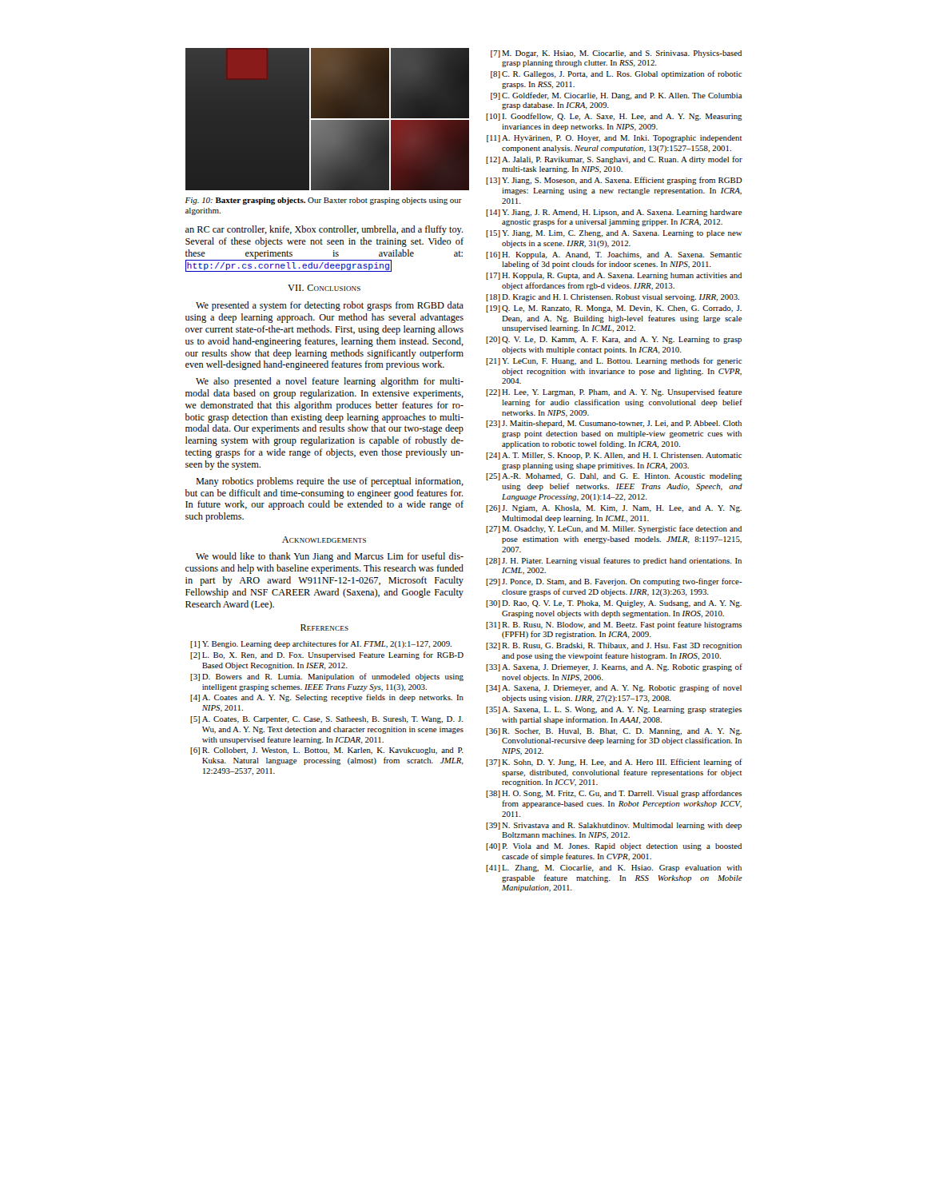Fig. 10: Baxter grasping objects. Our Baxter robot grasping objects using our algorithm.
an RC car controller, knife, Xbox controller, umbrella, and a fluffy toy. Several of these objects were not seen in the training set. Video of these experiments is available at: http://pr.cs.cornell.edu/deepgrasping
VII. Conclusions
We presented a system for detecting robot grasps from RGBD data using a deep learning approach. Our method has several advantages over current state-of-the-art methods. First, using deep learning allows us to avoid hand-engineering features, learning them instead. Second, our results show that deep learning methods significantly outperform even well-designed hand-engineered features from previous work.
We also presented a novel feature learning algorithm for multimodal data based on group regularization. In extensive experiments, we demonstrated that this algorithm produces better features for robotic grasp detection than existing deep learning approaches to multimodal data. Our experiments and results show that our two-stage deep learning system with group regularization is capable of robustly detecting grasps for a wide range of objects, even those previously unseen by the system.
Many robotics problems require the use of perceptual information, but can be difficult and time-consuming to engineer good features for. In future work, our approach could be extended to a wide range of such problems.
Acknowledgements
We would like to thank Yun Jiang and Marcus Lim for useful discussions and help with baseline experiments. This research was funded in part by ARO award W911NF-12-1-0267, Microsoft Faculty Fellowship and NSF CAREER Award (Saxena), and Google Faculty Research Award (Lee).
References
[1] Y. Bengio. Learning deep architectures for AI. FTML, 2(1):1–127, 2009.
[2] L. Bo, X. Ren, and D. Fox. Unsupervised Feature Learning for RGB-D Based Object Recognition. In ISER, 2012.
[3] D. Bowers and R. Lumia. Manipulation of unmodeled objects using intelligent grasping schemes. IEEE Trans Fuzzy Sys, 11(3), 2003.
[4] A. Coates and A. Y. Ng. Selecting receptive fields in deep networks. In NIPS, 2011.
[5] A. Coates, B. Carpenter, C. Case, S. Satheesh, B. Suresh, T. Wang, D. J. Wu, and A. Y. Ng. Text detection and character recognition in scene images with unsupervised feature learning. In ICDAR, 2011.
[6] R. Collobert, J. Weston, L. Bottou, M. Karlen, K. Kavukcuoglu, and P. Kuksa. Natural language processing (almost) from scratch. JMLR, 12:2493–2537, 2011.
[7] M. Dogar, K. Hsiao, M. Ciocarlie, and S. Srinivasa. Physics-based grasp planning through clutter. In RSS, 2012.
[8] C. R. Gallegos, J. Porta, and L. Ros. Global optimization of robotic grasps. In RSS, 2011.
[9] C. Goldfeder, M. Ciocarlie, H. Dang, and P. K. Allen. The Columbia grasp database. In ICRA, 2009.
[10] I. Goodfellow, Q. Le, A. Saxe, H. Lee, and A. Y. Ng. Measuring invariances in deep networks. In NIPS, 2009.
[11] A. Hyvärinen, P. O. Hoyer, and M. Inki. Topographic independent component analysis. Neural computation, 13(7):1527–1558, 2001.
[12] A. Jalali, P. Ravikumar, S. Sanghavi, and C. Ruan. A dirty model for multi-task learning. In NIPS, 2010.
[13] Y. Jiang, S. Moseson, and A. Saxena. Efficient grasping from RGBD images: Learning using a new rectangle representation. In ICRA, 2011.
[14] Y. Jiang, J. R. Amend, H. Lipson, and A. Saxena. Learning hardware agnostic grasps for a universal jamming gripper. In ICRA, 2012.
[15] Y. Jiang, M. Lim, C. Zheng, and A. Saxena. Learning to place new objects in a scene. IJRR, 31(9), 2012.
[16] H. Koppula, A. Anand, T. Joachims, and A. Saxena. Semantic labeling of 3d point clouds for indoor scenes. In NIPS, 2011.
[17] H. Koppula, R. Gupta, and A. Saxena. Learning human activities and object affordances from rgb-d videos. IJRR, 2013.
[18] D. Kragic and H. I. Christensen. Robust visual servoing. IJRR, 2003.
[19] Q. Le, M. Ranzato, R. Monga, M. Devin, K. Chen, G. Corrado, J. Dean, and A. Ng. Building high-level features using large scale unsupervised learning. In ICML, 2012.
[20] Q. V. Le, D. Kamm, A. F. Kara, and A. Y. Ng. Learning to grasp objects with multiple contact points. In ICRA, 2010.
[21] Y. LeCun, F. Huang, and L. Bottou. Learning methods for generic object recognition with invariance to pose and lighting. In CVPR, 2004.
[22] H. Lee, Y. Largman, P. Pham, and A. Y. Ng. Unsupervised feature learning for audio classification using convolutional deep belief networks. In NIPS, 2009.
[23] J. Maitin-shepard, M. Cusumano-towner, J. Lei, and P. Abbeel. Cloth grasp point detection based on multiple-view geometric cues with application to robotic towel folding. In ICRA, 2010.
[24] A. T. Miller, S. Knoop, P. K. Allen, and H. I. Christensen. Automatic grasp planning using shape primitives. In ICRA, 2003.
[25] A.-R. Mohamed, G. Dahl, and G. E. Hinton. Acoustic modeling using deep belief networks. IEEE Trans Audio, Speech, and Language Processing, 20(1):14–22, 2012.
[26] J. Ngiam, A. Khosla, M. Kim, J. Nam, H. Lee, and A. Y. Ng. Multimodal deep learning. In ICML, 2011.
[27] M. Osadchy, Y. LeCun, and M. Miller. Synergistic face detection and pose estimation with energy-based models. JMLR, 8:1197–1215, 2007.
[28] J. H. Piater. Learning visual features to predict hand orientations. In ICML, 2002.
[29] J. Ponce, D. Stam, and B. Faverjon. On computing two-finger force-closure grasps of curved 2D objects. IJRR, 12(3):263, 1993.
[30] D. Rao, Q. V. Le, T. Phoka, M. Quigley, A. Sudsang, and A. Y. Ng. Grasping novel objects with depth segmentation. In IROS, 2010.
[31] R. B. Rusu, N. Blodow, and M. Beetz. Fast point feature histograms (FPFH) for 3D registration. In ICRA, 2009.
[32] R. B. Rusu, G. Bradski, R. Thibaux, and J. Hsu. Fast 3D recognition and pose using the viewpoint feature histogram. In IROS, 2010.
[33] A. Saxena, J. Driemeyer, J. Kearns, and A. Ng. Robotic grasping of novel objects. In NIPS, 2006.
[34] A. Saxena, J. Driemeyer, and A. Y. Ng. Robotic grasping of novel objects using vision. IJRR, 27(2):157–173, 2008.
[35] A. Saxena, L. L. S. Wong, and A. Y. Ng. Learning grasp strategies with partial shape information. In AAAI, 2008.
[36] R. Socher, B. Huval, B. Bhat, C. D. Manning, and A. Y. Ng. Convolutional-recursive deep learning for 3D object classification. In NIPS, 2012.
[37] K. Sohn, D. Y. Jung, H. Lee, and A. Hero III. Efficient learning of sparse, distributed, convolutional feature representations for object recognition. In ICCV, 2011.
[38] H. O. Song, M. Fritz, C. Gu, and T. Darrell. Visual grasp affordances from appearance-based cues. In Robot Perception workshop ICCV, 2011.
[39] N. Srivastava and R. Salakhutdinov. Multimodal learning with deep Boltzmann machines. In NIPS, 2012.
[40] P. Viola and M. Jones. Rapid object detection using a boosted cascade of simple features. In CVPR, 2001.
[41] L. Zhang, M. Ciocarlie, and K. Hsiao. Grasp evaluation with graspable feature matching. In RSS Workshop on Mobile Manipulation, 2011.